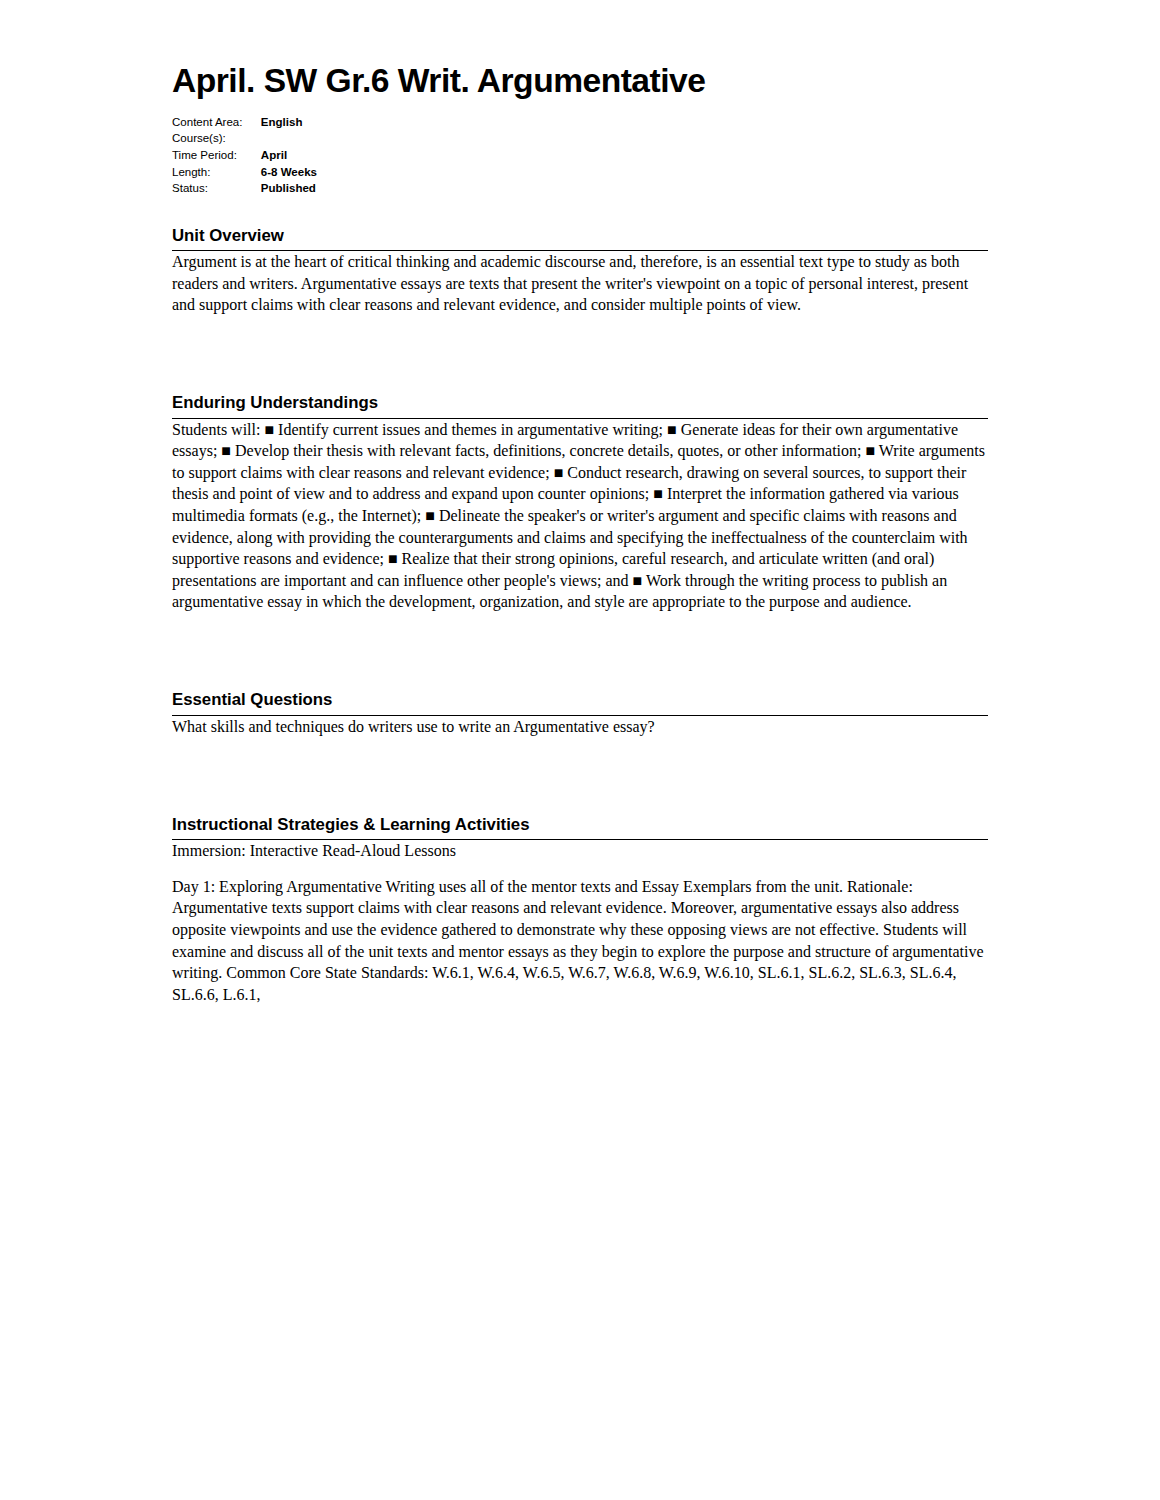April. SW Gr.6 Writ. Argumentative
| Content Area: | English |
| Course(s): | |
| Time Period: | April |
| Length: | 6-8 Weeks |
| Status: | Published |
Unit Overview
Argument is at the heart of critical thinking and academic discourse and, therefore, is an essential text type to study as both readers and writers. Argumentative essays are texts that present the writer's viewpoint on a topic of personal interest, present and support claims with clear reasons and relevant evidence, and consider multiple points of view.
Enduring Understandings
Students will: ■ Identify current issues and themes in argumentative writing; ■ Generate ideas for their own argumentative essays; ■ Develop their thesis with relevant facts, definitions, concrete details, quotes, or other information; ■ Write arguments to support claims with clear reasons and relevant evidence; ■ Conduct research, drawing on several sources, to support their thesis and point of view and to address and expand upon counter opinions; ■ Interpret the information gathered via various multimedia formats (e.g., the Internet); ■ Delineate the speaker's or writer's argument and specific claims with reasons and evidence, along with providing the counterarguments and claims and specifying the ineffectualness of the counterclaim with supportive reasons and evidence; ■ Realize that their strong opinions, careful research, and articulate written (and oral) presentations are important and can influence other people's views; and ■ Work through the writing process to publish an argumentative essay in which the development, organization, and style are appropriate to the purpose and audience.
Essential Questions
What skills and techniques do writers use to write an Argumentative essay?
Instructional Strategies & Learning Activities
Immersion: Interactive Read-Aloud Lessons
Day 1: Exploring Argumentative Writing uses all of the mentor texts and Essay Exemplars from the unit. Rationale: Argumentative texts support claims with clear reasons and relevant evidence. Moreover, argumentative essays also address opposite viewpoints and use the evidence gathered to demonstrate why these opposing views are not effective. Students will examine and discuss all of the unit texts and mentor essays as they begin to explore the purpose and structure of argumentative writing. Common Core State Standards: W.6.1, W.6.4, W.6.5, W.6.7, W.6.8, W.6.9, W.6.10, SL.6.1, SL.6.2, SL.6.3, SL.6.4, SL.6.6, L.6.1,